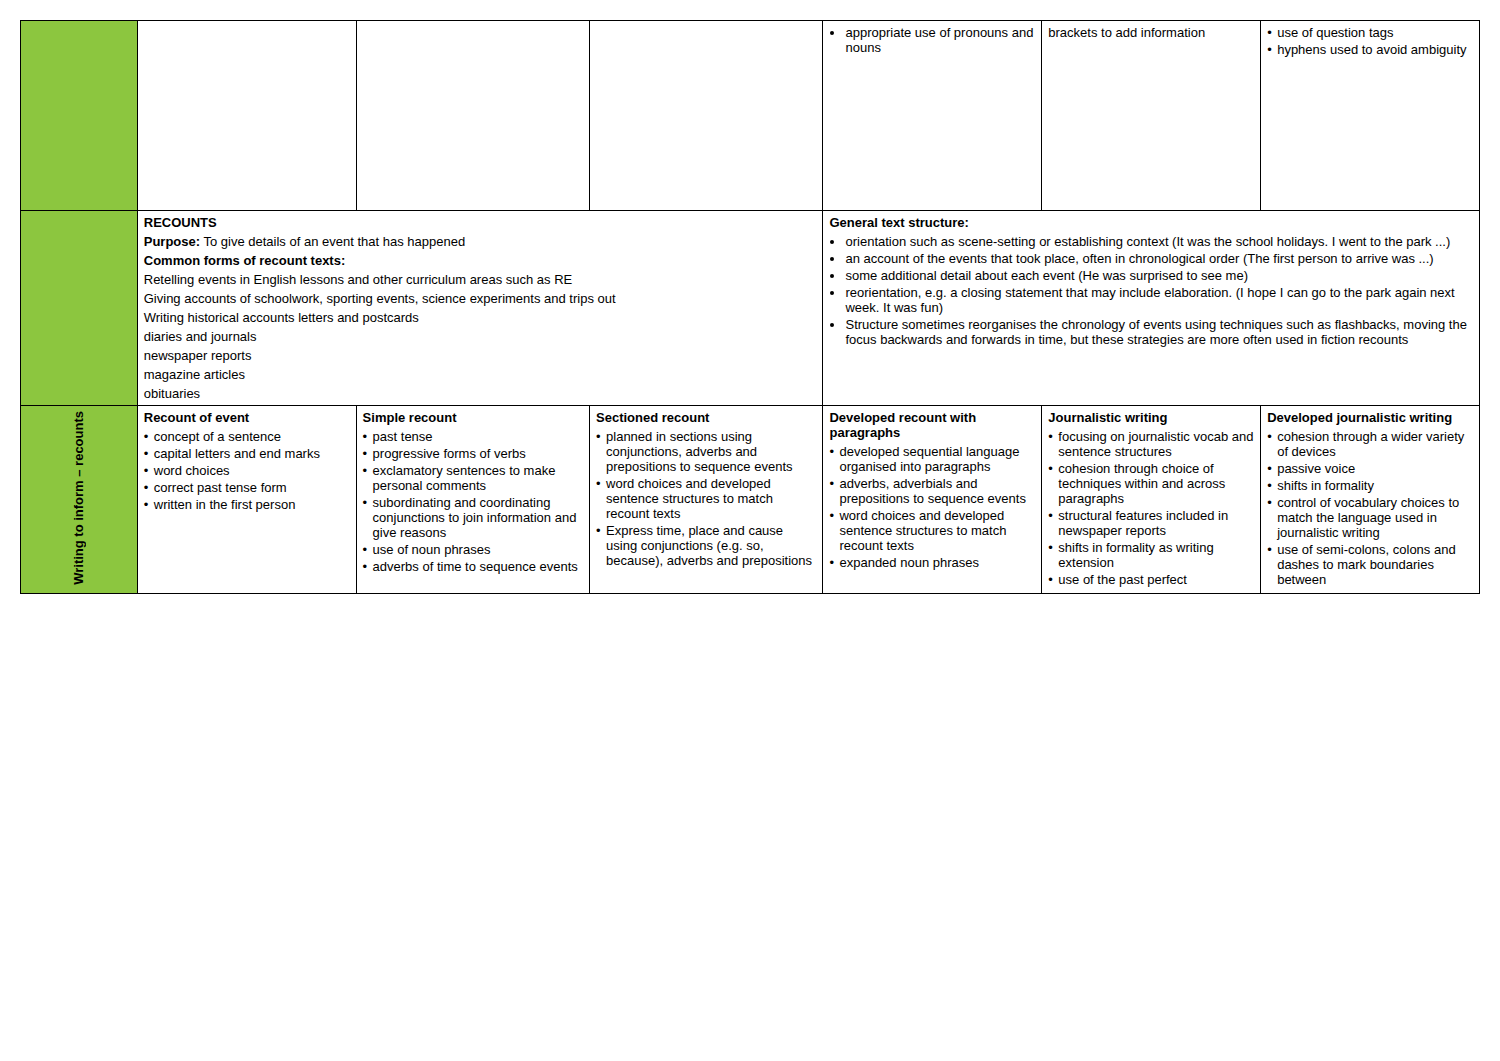| | | | | appropriate use of pronouns and nouns | brackets to add information | use of question tags hyphens used to avoid ambiguity |
| | RECOUNTS Purpose: To give details of an event that has happened Common forms of recount texts: Retelling events in English lessons and other curriculum areas such as RE Giving accounts of schoolwork, sporting events, science experiments and trips out Writing historical accounts letters and postcards diaries and journals newspaper reports magazine articles obituaries | General text structure: orientation such as scene-setting or establishing context (It was the school holidays. I went to the park ...) an account of the events that took place, often in chronological order (The first person to arrive was ...) some additional detail about each event (He was surprised to see me) reorientation, e.g. a closing statement that may include elaboration. (I hope I can go to the park again next week. It was fun) Structure sometimes reorganises the chronology of events using techniques such as flashbacks, moving the focus backwards and forwards in time, but these strategies are more often used in fiction recounts |
| Writing to inform – recounts | Recount of event concept of a sentence capital letters and end marks word choices correct past tense form written in the first person | Simple recount past tense progressive forms of verbs exclamatory sentences to make personal comments subordinating and coordinating conjunctions to join information and give reasons use of noun phrases adverbs of time to sequence events | Sectioned recount planned in sections using conjunctions, adverbs and prepositions to sequence events word choices and developed sentence structures to match recount texts Express time, place and cause using conjunctions (e.g. so, because), adverbs and prepositions | Developed recount with paragraphs developed sequential language organised into paragraphs adverbs, adverbials and prepositions to sequence events word choices and developed sentence structures to match recount texts expanded noun phrases | Journalistic writing focusing on journalistic vocab and sentence structures cohesion through choice of techniques within and across paragraphs structural features included in newspaper reports shifts in formality as writing extension use of the past perfect | Developed journalistic writing cohesion through a wider variety of devices passive voice shifts in formality control of vocabulary choices to match the language used in journalistic writing use of semi-colons, colons and dashes to mark boundaries between |